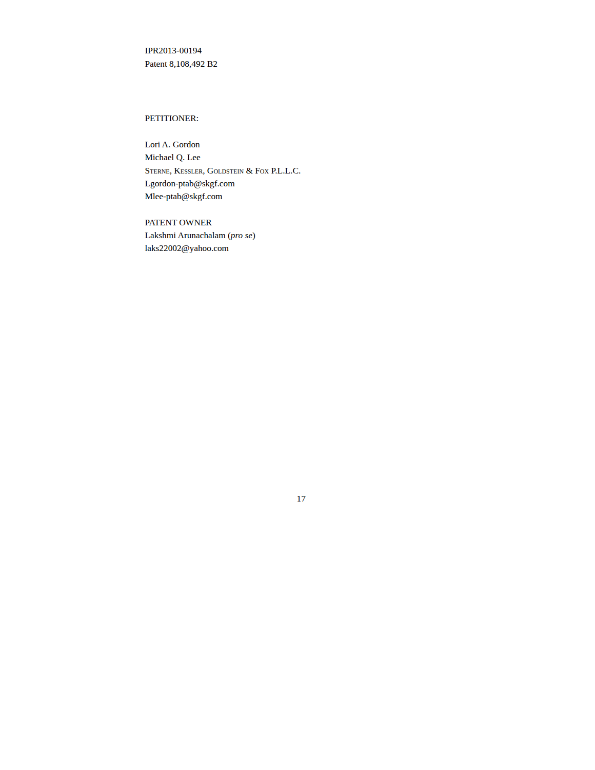IPR2013-00194
Patent 8,108,492 B2
PETITIONER:
Lori A. Gordon
Michael Q. Lee
Sterne, Kessler, Goldstein & Fox P.L.L.C.
Lgordon-ptab@skgf.com
Mlee-ptab@skgf.com
PATENT OWNER
Lakshmi Arunachalam (pro se)
laks22002@yahoo.com
17